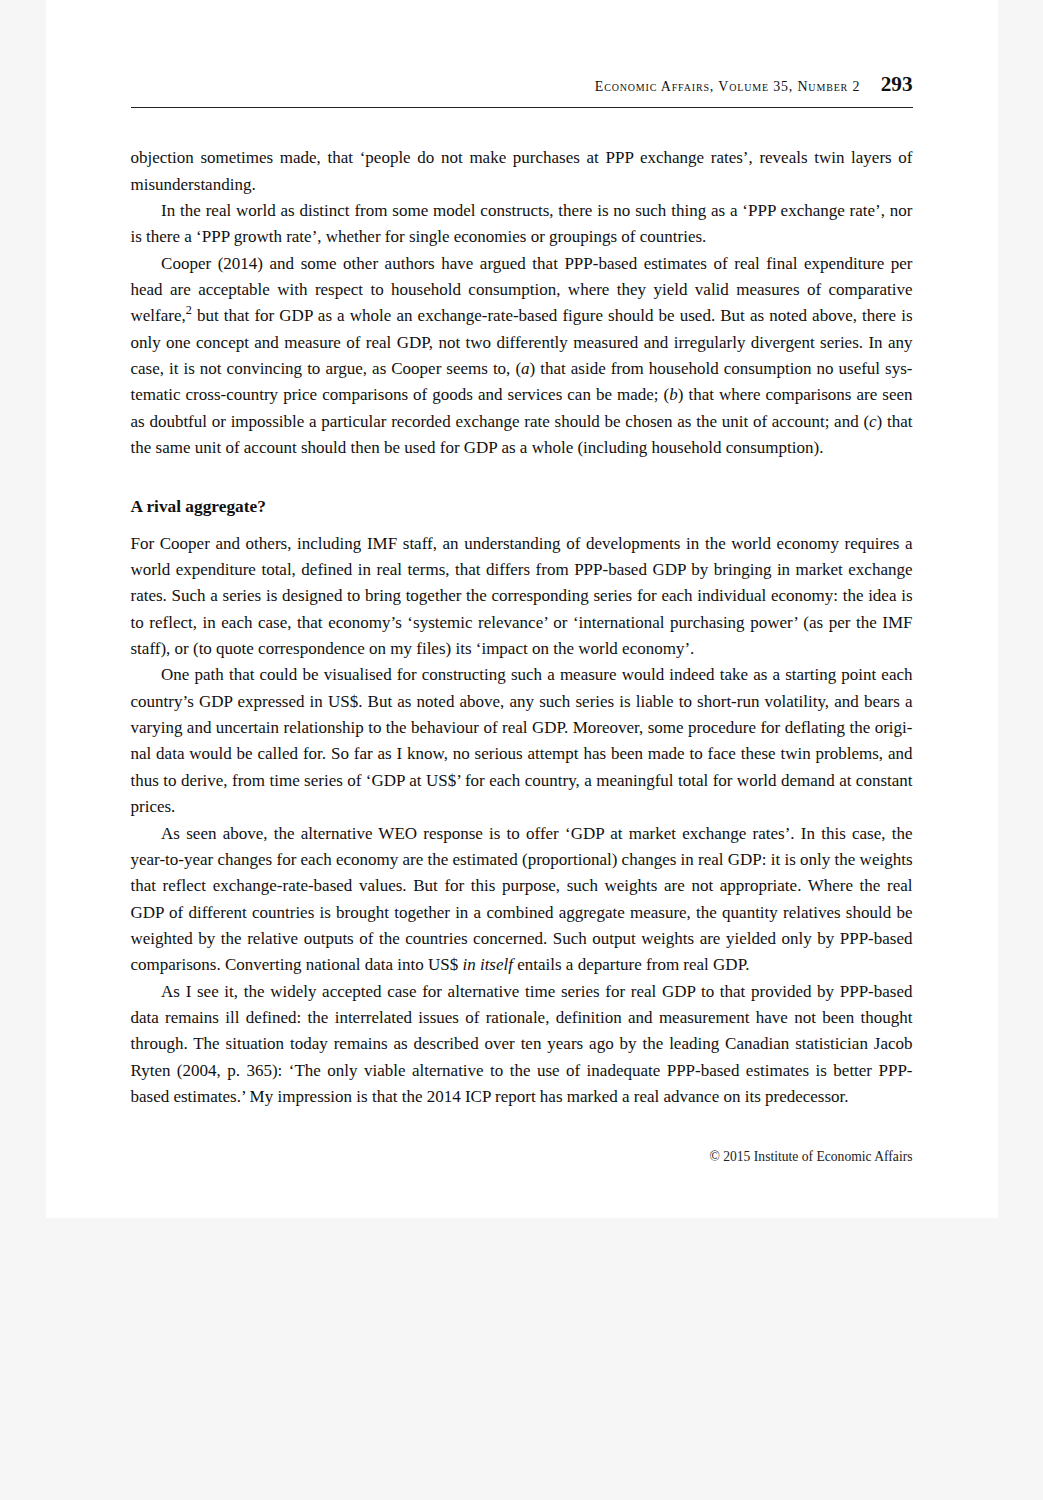Economic Affairs, Volume 35, Number 2 293
objection sometimes made, that ‘people do not make purchases at PPP exchange rates’, reveals twin layers of misunderstanding.
In the real world as distinct from some model constructs, there is no such thing as a ‘PPP exchange rate’, nor is there a ‘PPP growth rate’, whether for single economies or groupings of countries.
Cooper (2014) and some other authors have argued that PPP-based estimates of real final expenditure per head are acceptable with respect to household consumption, where they yield valid measures of comparative welfare,2 but that for GDP as a whole an exchange-rate-based figure should be used. But as noted above, there is only one concept and measure of real GDP, not two differently measured and irregularly divergent series. In any case, it is not convincing to argue, as Cooper seems to, (a) that aside from household consumption no useful systematic cross-country price comparisons of goods and services can be made; (b) that where comparisons are seen as doubtful or impossible a particular recorded exchange rate should be chosen as the unit of account; and (c) that the same unit of account should then be used for GDP as a whole (including household consumption).
A rival aggregate?
For Cooper and others, including IMF staff, an understanding of developments in the world economy requires a world expenditure total, defined in real terms, that differs from PPP-based GDP by bringing in market exchange rates. Such a series is designed to bring together the corresponding series for each individual economy: the idea is to reflect, in each case, that economy’s ‘systemic relevance’ or ‘international purchasing power’ (as per the IMF staff), or (to quote correspondence on my files) its ‘impact on the world economy’.
One path that could be visualised for constructing such a measure would indeed take as a starting point each country’s GDP expressed in US$. But as noted above, any such series is liable to short-run volatility, and bears a varying and uncertain relationship to the behaviour of real GDP. Moreover, some procedure for deflating the original data would be called for. So far as I know, no serious attempt has been made to face these twin problems, and thus to derive, from time series of ‘GDP at US$’ for each country, a meaningful total for world demand at constant prices.
As seen above, the alternative WEO response is to offer ‘GDP at market exchange rates’. In this case, the year-to-year changes for each economy are the estimated (proportional) changes in real GDP: it is only the weights that reflect exchange-rate-based values. But for this purpose, such weights are not appropriate. Where the real GDP of different countries is brought together in a combined aggregate measure, the quantity relatives should be weighted by the relative outputs of the countries concerned. Such output weights are yielded only by PPP-based comparisons. Converting national data into US$ in itself entails a departure from real GDP.
As I see it, the widely accepted case for alternative time series for real GDP to that provided by PPP-based data remains ill defined: the interrelated issues of rationale, definition and measurement have not been thought through. The situation today remains as described over ten years ago by the leading Canadian statistician Jacob Ryten (2004, p. 365): ‘The only viable alternative to the use of inadequate PPP-based estimates is better PPP-based estimates.’ My impression is that the 2014 ICP report has marked a real advance on its predecessor.
© 2015 Institute of Economic Affairs